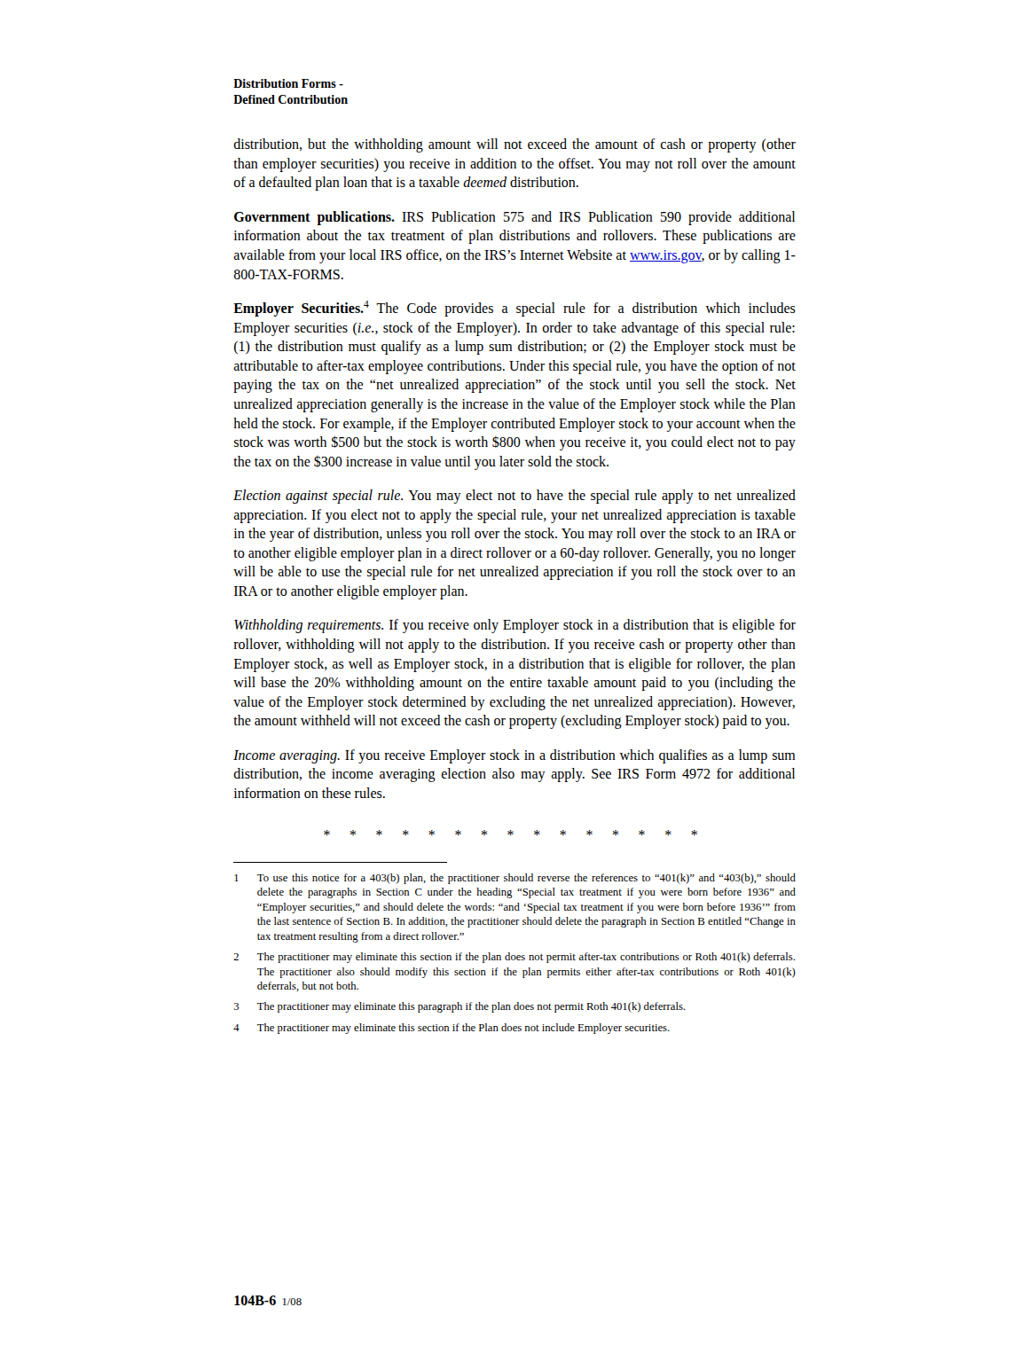Distribution Forms -
Defined Contribution
distribution, but the withholding amount will not exceed the amount of cash or property (other than employer securities) you receive in addition to the offset. You may not roll over the amount of a defaulted plan loan that is a taxable deemed distribution.
Government publications. IRS Publication 575 and IRS Publication 590 provide additional information about the tax treatment of plan distributions and rollovers. These publications are available from your local IRS office, on the IRS’s Internet Website at www.irs.gov, or by calling 1-800-TAX-FORMS.
Employer Securities.4 The Code provides a special rule for a distribution which includes Employer securities (i.e., stock of the Employer). In order to take advantage of this special rule: (1) the distribution must qualify as a lump sum distribution; or (2) the Employer stock must be attributable to after-tax employee contributions. Under this special rule, you have the option of not paying the tax on the “net unrealized appreciation” of the stock until you sell the stock. Net unrealized appreciation generally is the increase in the value of the Employer stock while the Plan held the stock. For example, if the Employer contributed Employer stock to your account when the stock was worth $500 but the stock is worth $800 when you receive it, you could elect not to pay the tax on the $300 increase in value until you later sold the stock.
Election against special rule. You may elect not to have the special rule apply to net unrealized appreciation. If you elect not to apply the special rule, your net unrealized appreciation is taxable in the year of distribution, unless you roll over the stock. You may roll over the stock to an IRA or to another eligible employer plan in a direct rollover or a 60-day rollover. Generally, you no longer will be able to use the special rule for net unrealized appreciation if you roll the stock over to an IRA or to another eligible employer plan.
Withholding requirements. If you receive only Employer stock in a distribution that is eligible for rollover, withholding will not apply to the distribution. If you receive cash or property other than Employer stock, as well as Employer stock, in a distribution that is eligible for rollover, the plan will base the 20% withholding amount on the entire taxable amount paid to you (including the value of the Employer stock determined by excluding the net unrealized appreciation). However, the amount withheld will not exceed the cash or property (excluding Employer stock) paid to you.
Income averaging. If you receive Employer stock in a distribution which qualifies as a lump sum distribution, the income averaging election also may apply. See IRS Form 4972 for additional information on these rules.
* * * * * * * * * * * * * * *
| 1 | To use this notice for a 403(b) plan, the practitioner should reverse the references to “401(k)” and “403(b),” should delete the paragraphs in Section C under the heading “Special tax treatment if you were born before 1936” and “Employer securities,” and should delete the words: “and ‘Special tax treatment if you were born before 1936’” from the last sentence of Section B. In addition, the practitioner should delete the paragraph in Section B entitled “Change in tax treatment resulting from a direct rollover.” |
| 2 | The practitioner may eliminate this section if the plan does not permit after-tax contributions or Roth 401(k) deferrals. The practitioner also should modify this section if the plan permits either after-tax contributions or Roth 401(k) deferrals, but not both. |
| 3 | The practitioner may eliminate this paragraph if the plan does not permit Roth 401(k) deferrals. |
| 4 | The practitioner may eliminate this section if the Plan does not include Employer securities. |
104B-61/08